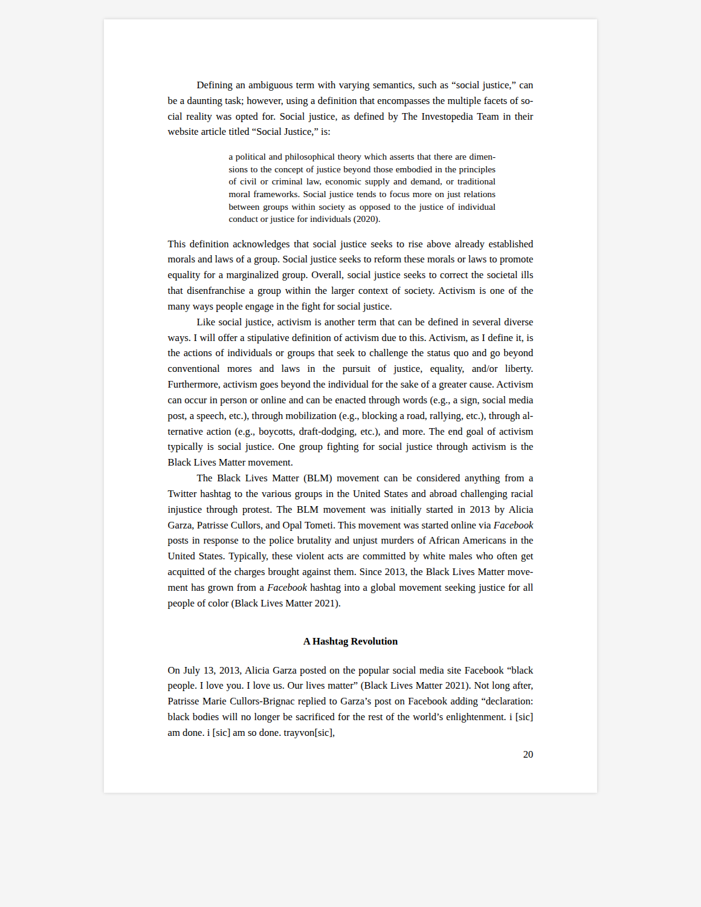Defining an ambiguous term with varying semantics, such as “social justice,” can be a daunting task; however, using a definition that encompasses the multiple facets of social reality was opted for. Social justice, as defined by The Investopedia Team in their website article titled “Social Justice,” is:
a political and philosophical theory which asserts that there are dimensions to the concept of justice beyond those embodied in the principles of civil or criminal law, economic supply and demand, or traditional moral frameworks. Social justice tends to focus more on just relations between groups within society as opposed to the justice of individual conduct or justice for individuals (2020).
This definition acknowledges that social justice seeks to rise above already established morals and laws of a group. Social justice seeks to reform these morals or laws to promote equality for a marginalized group. Overall, social justice seeks to correct the societal ills that disenfranchise a group within the larger context of society. Activism is one of the many ways people engage in the fight for social justice.
Like social justice, activism is another term that can be defined in several diverse ways. I will offer a stipulative definition of activism due to this. Activism, as I define it, is the actions of individuals or groups that seek to challenge the status quo and go beyond conventional mores and laws in the pursuit of justice, equality, and/or liberty. Furthermore, activism goes beyond the individual for the sake of a greater cause. Activism can occur in person or online and can be enacted through words (e.g., a sign, social media post, a speech, etc.), through mobilization (e.g., blocking a road, rallying, etc.), through alternative action (e.g., boycotts, draft-dodging, etc.), and more. The end goal of activism typically is social justice. One group fighting for social justice through activism is the Black Lives Matter movement.
The Black Lives Matter (BLM) movement can be considered anything from a Twitter hashtag to the various groups in the United States and abroad challenging racial injustice through protest. The BLM movement was initially started in 2013 by Alicia Garza, Patrisse Cullors, and Opal Tometi. This movement was started online via Facebook posts in response to the police brutality and unjust murders of African Americans in the United States. Typically, these violent acts are committed by white males who often get acquitted of the charges brought against them. Since 2013, the Black Lives Matter movement has grown from a Facebook hashtag into a global movement seeking justice for all people of color (Black Lives Matter 2021).
A Hashtag Revolution
On July 13, 2013, Alicia Garza posted on the popular social media site Facebook “black people. I love you. I love us. Our lives matter” (Black Lives Matter 2021). Not long after, Patrisse Marie Cullors-Brignac replied to Garza’s post on Facebook adding “declaration: black bodies will no longer be sacrificed for the rest of the world’s enlightenment. i [sic] am done. i [sic] am so done. trayvon[sic],
20